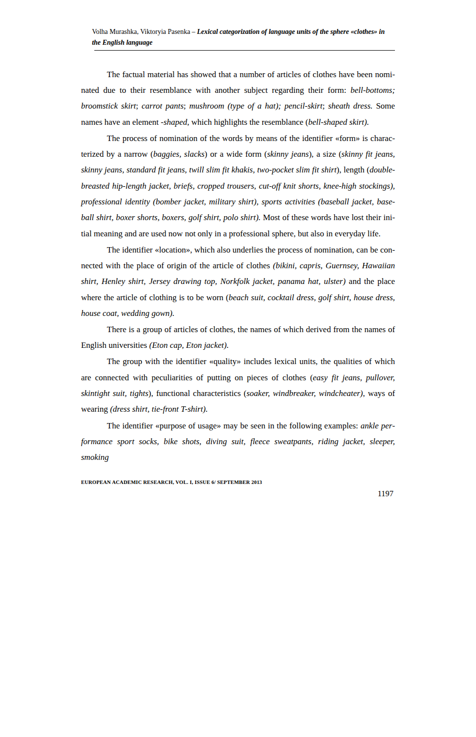Volha Murashka, Viktoryia Pasenka – Lexical categorization of language units of the sphere «clothes» in the English language
The factual material has showed that a number of articles of clothes have been nominated due to their resemblance with another subject regarding their form: bell-bottoms; broomstick skirt; carrot pants; mushroom (type of a hat); pencil-skirt; sheath dress. Some names have an element -shaped, which highlights the resemblance (bell-shaped skirt).
The process of nomination of the words by means of the identifier «form» is characterized by a narrow (baggies, slacks) or a wide form (skinny jeans), a size (skinny fit jeans, skinny jeans, standard fit jeans, twill slim fit khakis, two-pocket slim fit shirt), length (double-breasted hip-length jacket, briefs, cropped trousers, cut-off knit shorts, knee-high stockings), professional identity (bomber jacket, military shirt), sports activities (baseball jacket, baseball shirt, boxer shorts, boxers, golf shirt, polo shirt). Most of these words have lost their initial meaning and are used now not only in a professional sphere, but also in everyday life.
The identifier «location», which also underlies the process of nomination, can be connected with the place of origin of the article of clothes (bikini, capris, Guernsey, Hawaiian shirt, Henley shirt, Jersey drawing top, Norkfolk jacket, panama hat, ulster) and the place where the article of clothing is to be worn (beach suit, cocktail dress, golf shirt, house dress, house coat, wedding gown).
There is a group of articles of clothes, the names of which derived from the names of English universities (Eton cap, Eton jacket).
The group with the identifier «quality» includes lexical units, the qualities of which are connected with peculiarities of putting on pieces of clothes (easy fit jeans, pullover, skintight suit, tights), functional characteristics (soaker, windbreaker, windcheater), ways of wearing (dress shirt, tie-front T-shirt).
The identifier «purpose of usage» may be seen in the following examples: ankle performance sport socks, bike shots, diving suit, fleece sweatpants, riding jacket, sleeper, smoking
EUROPEAN ACADEMIC RESEARCH, VOL. I, ISSUE 6/ SEPTEMBER 2013 1197